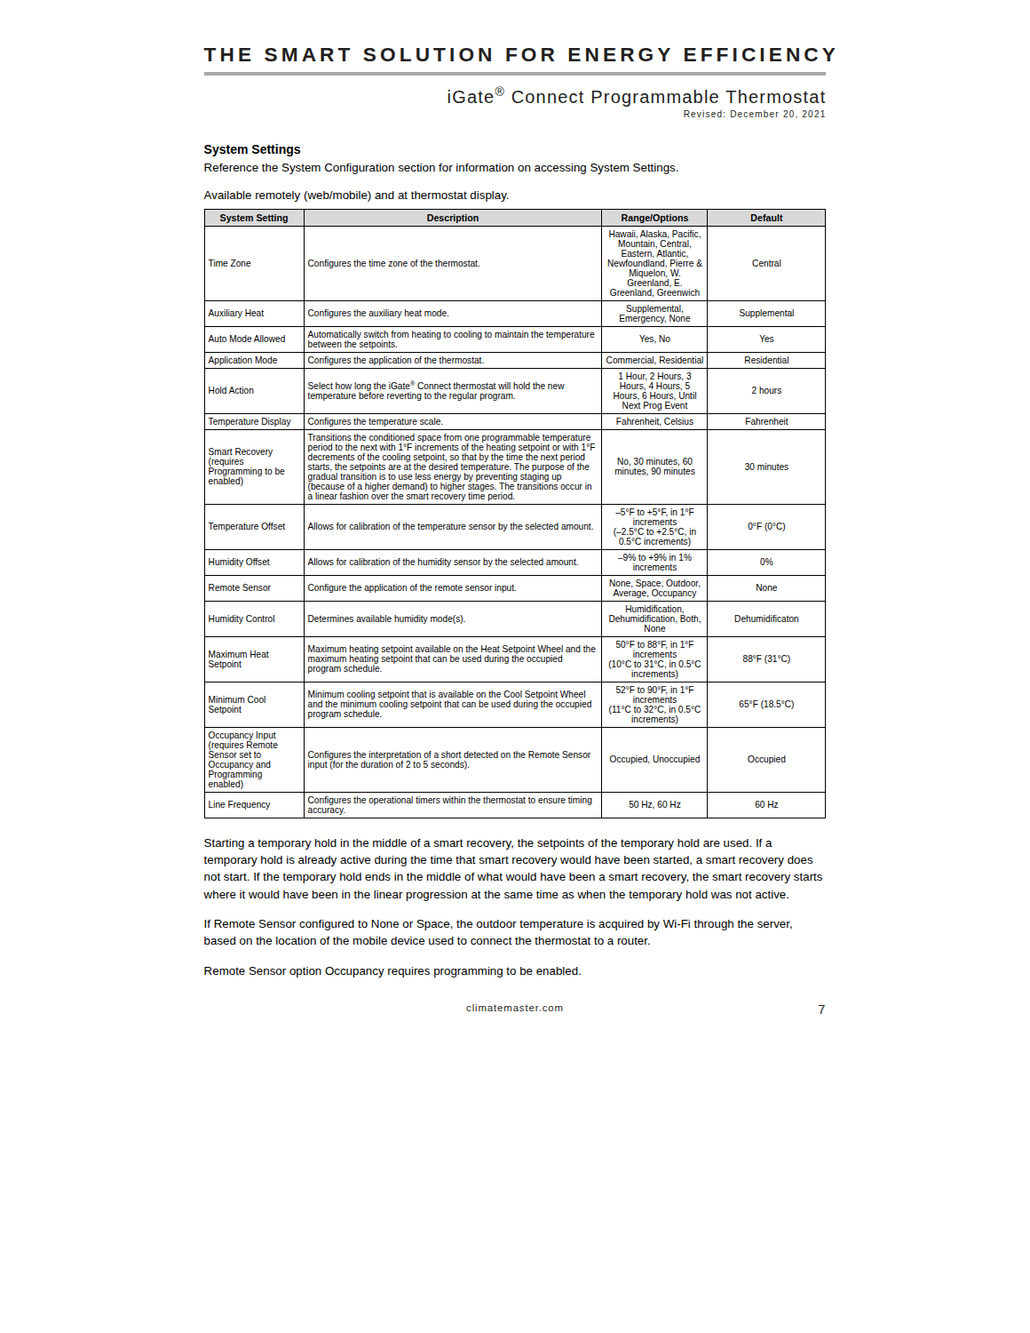THE SMART SOLUTION FOR ENERGY EFFICIENCY
iGate® Connect Programmable Thermostat
Revised: December 20, 2021
System Settings
Reference the System Configuration section for information on accessing System Settings.
Available remotely (web/mobile) and at thermostat display.
| System Setting | Description | Range/Options | Default |
| --- | --- | --- | --- |
| Time Zone | Configures the time zone of the thermostat. | Hawaii, Alaska, Pacific, Mountain, Central, Eastern, Atlantic, Newfoundland, Pierre & Miquelon, W. Greenland, E. Greenland, Greenwich | Central |
| Auxiliary Heat | Configures the auxiliary heat mode. | Supplemental, Emergency, None | Supplemental |
| Auto Mode Allowed | Automatically switch from heating to cooling to maintain the temperature between the setpoints. | Yes, No | Yes |
| Application Mode | Configures the application of the thermostat. | Commercial, Residential | Residential |
| Hold Action | Select how long the iGate ® Connect thermostat will hold the new temperature before reverting to the regular program. | 1 Hour, 2 Hours, 3 Hours, 4 Hours, 5 Hours, 6 Hours, Until Next Prog Event | 2 hours |
| Temperature Display | Configures the temperature scale. | Fahrenheit, Celsius | Fahrenheit |
| Smart Recovery (requires Programming to be enabled) | Transitions the conditioned space from one programmable temperature period to the next with 1°F increments of the heating setpoint or with 1°F decrements of the cooling setpoint, so that by the time the next period starts, the setpoints are at the desired temperature. The purpose of the gradual transition is to use less energy by preventing staging up (because of a higher demand) to higher stages. The transitions occur in a linear fashion over the smart recovery time period. | No, 30 minutes, 60 minutes, 90 minutes | 30 minutes |
| Temperature Offset | Allows for calibration of the temperature sensor by the selected amount. | –5°F to +5°F, in 1°F increments (–2.5°C to +2.5°C, in 0.5°C increments) | 0°F (0°C) |
| Humidity Offset | Allows for calibration of the humidity sensor by the selected amount. | –9% to +9% in 1% increments | 0% |
| Remote Sensor | Configure the application of the remote sensor input. | None, Space, Outdoor, Average, Occupancy | None |
| Humidity Control | Determines available humidity mode(s). | Humidification, Dehumidification, Both, None | Dehumidificaton |
| Maximum Heat Setpoint | Maximum heating setpoint available on the Heat Setpoint Wheel and the maximum heating setpoint that can be used during the occupied program schedule. | 50°F to 88°F, in 1°F increments (10°C to 31°C, in 0.5°C increments) | 88°F (31°C) |
| Minimum Cool Setpoint | Minimum cooling setpoint that is available on the Cool Setpoint Wheel and the minimum cooling setpoint that can be used during the occupied program schedule. | 52°F to 90°F, in 1°F increments (11°C to 32°C, in 0.5°C increments) | 65°F (18.5°C) |
| Occupancy Input (requires Remote Sensor set to Occupancy and Programming enabled) | Configures the interpretation of a short detected on the Remote Sensor input (for the duration of 2 to 5 seconds). | Occupied, Unoccupied | Occupied |
| Line Frequency | Configures the operational timers within the thermostat to ensure timing accuracy. | 50 Hz, 60 Hz | 60 Hz |
Starting a temporary hold in the middle of a smart recovery, the setpoints of the temporary hold are used. If a temporary hold is already active during the time that smart recovery would have been started, a smart recovery does not start. If the temporary hold ends in the middle of what would have been a smart recovery, the smart recovery starts where it would have been in the linear progression at the same time as when the temporary hold was not active.
If Remote Sensor configured to None or Space, the outdoor temperature is acquired by Wi-Fi through the server, based on the location of the mobile device used to connect the thermostat to a router.
Remote Sensor option Occupancy requires programming to be enabled.
climatemaster.com 7